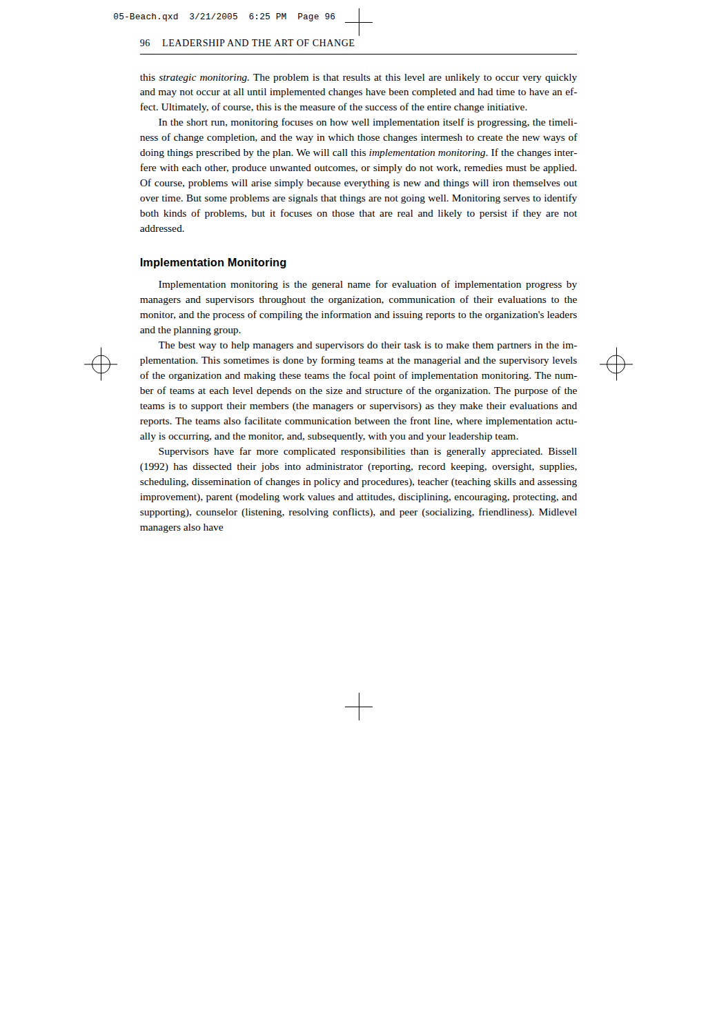05-Beach.qxd 3/21/2005 6:25 PM Page 96
96 LEADERSHIP AND THE ART OF CHANGE
this strategic monitoring. The problem is that results at this level are unlikely to occur very quickly and may not occur at all until implemented changes have been completed and had time to have an effect. Ultimately, of course, this is the measure of the success of the entire change initiative.
In the short run, monitoring focuses on how well implementation itself is progressing, the timeliness of change completion, and the way in which those changes intermesh to create the new ways of doing things prescribed by the plan. We will call this implementation monitoring. If the changes interfere with each other, produce unwanted outcomes, or simply do not work, remedies must be applied. Of course, problems will arise simply because everything is new and things will iron themselves out over time. But some problems are signals that things are not going well. Monitoring serves to identify both kinds of problems, but it focuses on those that are real and likely to persist if they are not addressed.
Implementation Monitoring
Implementation monitoring is the general name for evaluation of implementation progress by managers and supervisors throughout the organization, communication of their evaluations to the monitor, and the process of compiling the information and issuing reports to the organization's leaders and the planning group.
The best way to help managers and supervisors do their task is to make them partners in the implementation. This sometimes is done by forming teams at the managerial and the supervisory levels of the organization and making these teams the focal point of implementation monitoring. The number of teams at each level depends on the size and structure of the organization. The purpose of the teams is to support their members (the managers or supervisors) as they make their evaluations and reports. The teams also facilitate communication between the front line, where implementation actually is occurring, and the monitor, and, subsequently, with you and your leadership team.
Supervisors have far more complicated responsibilities than is generally appreciated. Bissell (1992) has dissected their jobs into administrator (reporting, record keeping, oversight, supplies, scheduling, dissemination of changes in policy and procedures), teacher (teaching skills and assessing improvement), parent (modeling work values and attitudes, disciplining, encouraging, protecting, and supporting), counselor (listening, resolving conflicts), and peer (socializing, friendliness). Midlevel managers also have